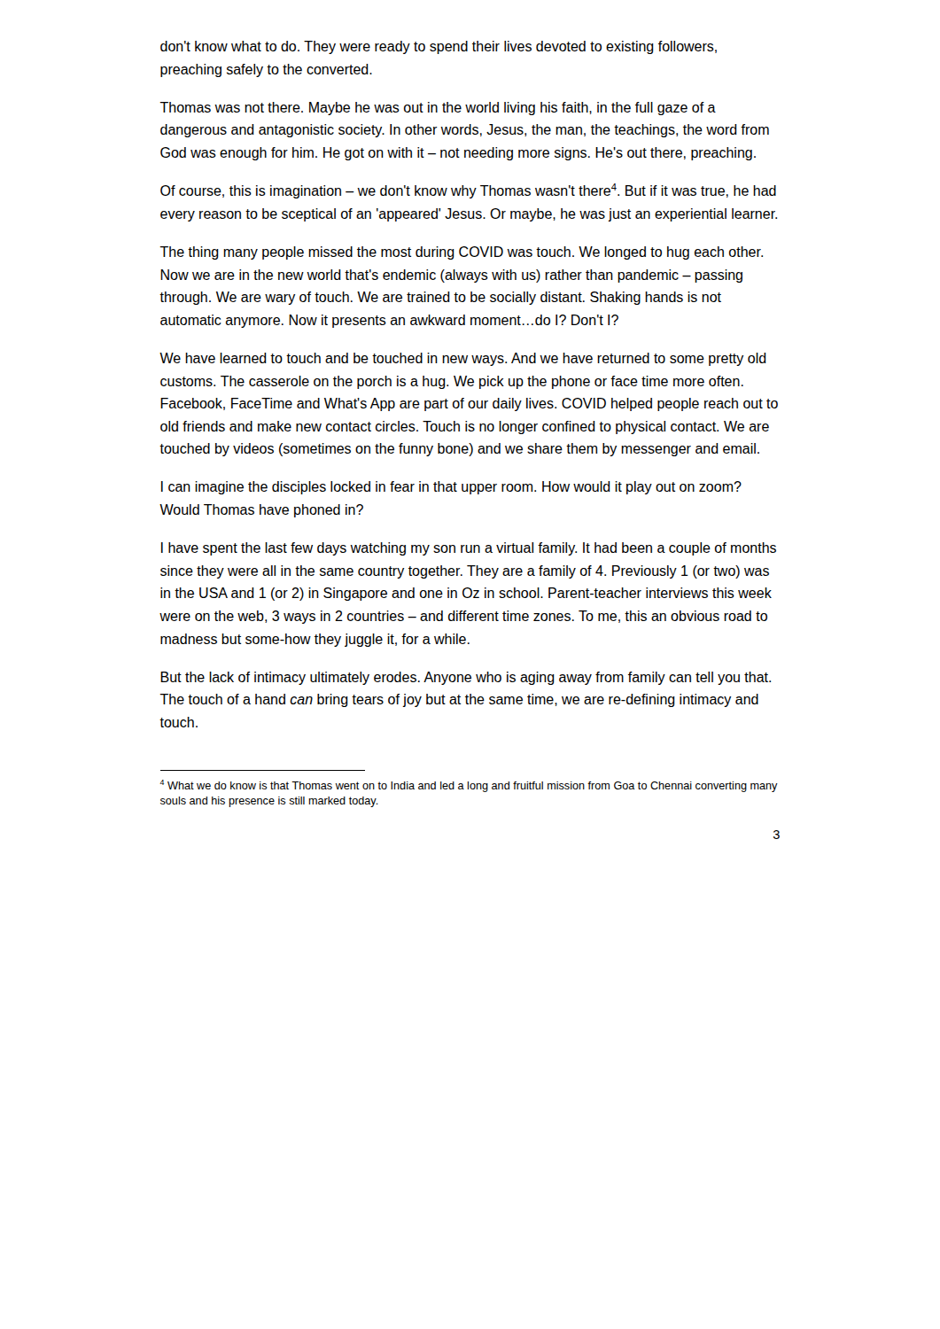don't know what to do. They were ready to spend their lives devoted to existing followers, preaching safely to the converted.
Thomas was not there. Maybe he was out in the world living his faith, in the full gaze of a dangerous and antagonistic society. In other words, Jesus, the man, the teachings, the word from God was enough for him. He got on with it – not needing more signs. He's out there, preaching.
Of course, this is imagination – we don't know why Thomas wasn't there4. But if it was true, he had every reason to be sceptical of an 'appeared' Jesus. Or maybe, he was just an experiential learner.
The thing many people missed the most during COVID was touch. We longed to hug each other. Now we are in the new world that's endemic (always with us) rather than pandemic – passing through. We are wary of touch. We are trained to be socially distant. Shaking hands is not automatic anymore. Now it presents an awkward moment…do I? Don't I?
We have learned to touch and be touched in new ways. And we have returned to some pretty old customs. The casserole on the porch is a hug. We pick up the phone or face time more often. Facebook, FaceTime and What's App are part of our daily lives. COVID helped people reach out to old friends and make new contact circles. Touch is no longer confined to physical contact. We are touched by videos (sometimes on the funny bone) and we share them by messenger and email.
I can imagine the disciples locked in fear in that upper room. How would it play out on zoom? Would Thomas have phoned in?
I have spent the last few days watching my son run a virtual family. It had been a couple of months since they were all in the same country together. They are a family of 4. Previously 1 (or two) was in the USA and 1 (or 2) in Singapore and one in Oz in school. Parent-teacher interviews this week were on the web, 3 ways in 2 countries – and different time zones. To me, this an obvious road to madness but some-how they juggle it, for a while.
But the lack of intimacy ultimately erodes. Anyone who is aging away from family can tell you that. The touch of a hand can bring tears of joy but at the same time, we are re-defining intimacy and touch.
4 What we do know is that Thomas went on to India and led a long and fruitful mission from Goa to Chennai converting many souls and his presence is still marked today.
3